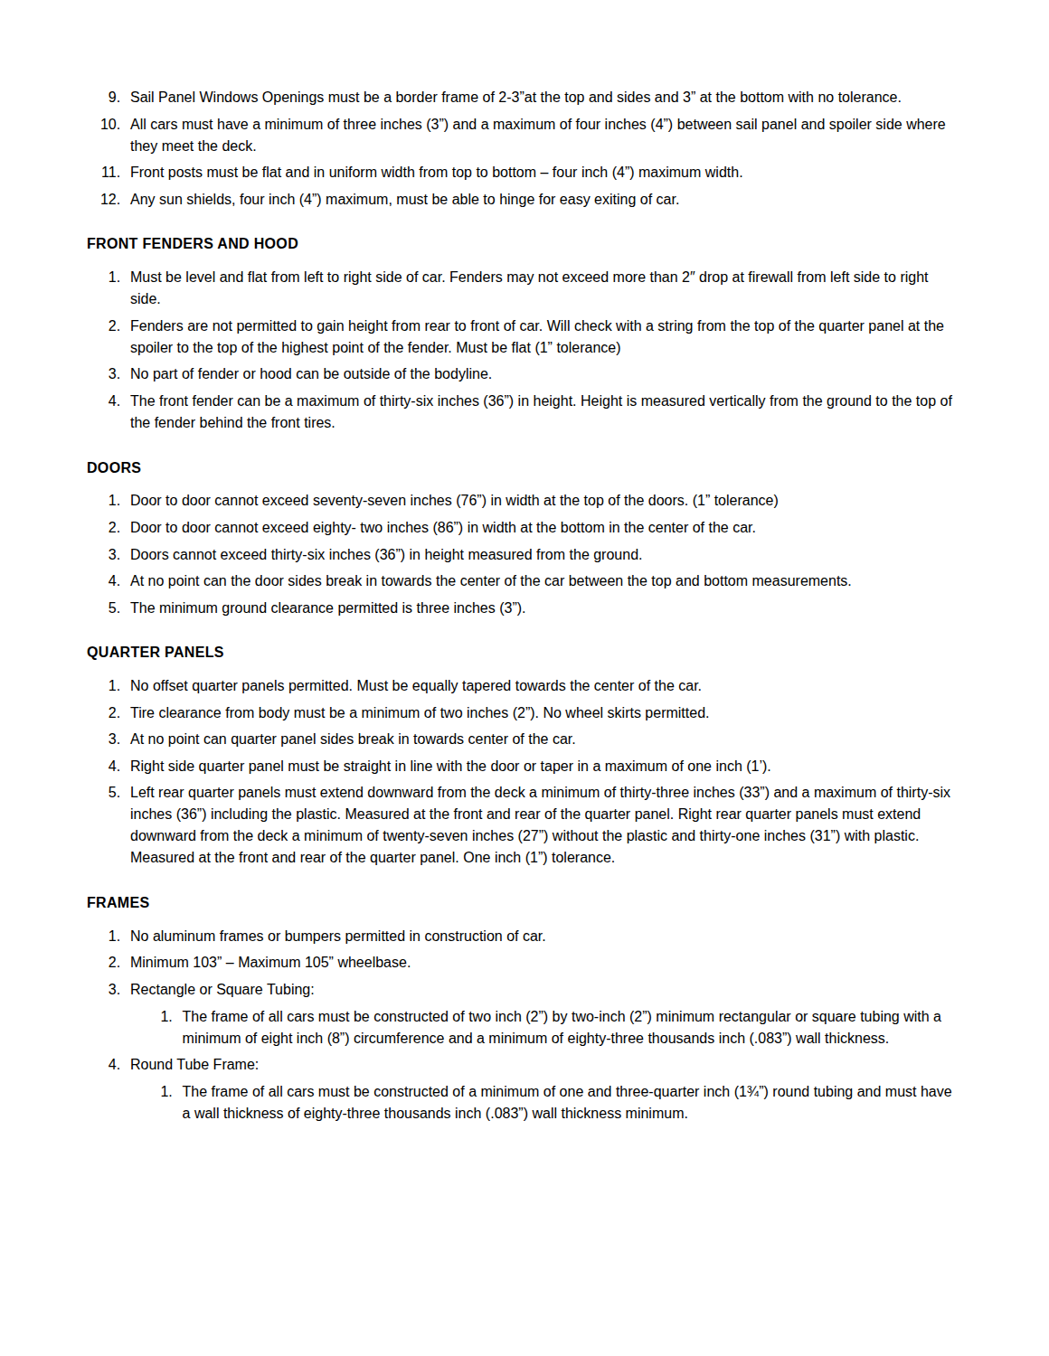Sail Panel Windows Openings must be a border frame of 2-3”at the top and sides and 3” at the bottom with no tolerance.
All cars must have a minimum of three inches (3”) and a maximum of four inches (4”) between sail panel and spoiler side where they meet the deck.
Front posts must be flat and in uniform width from top to bottom – four inch (4”) maximum width.
Any sun shields, four inch (4”) maximum, must be able to hinge for easy exiting of car.
FRONT FENDERS AND HOOD
Must be level and flat from left to right side of car. Fenders may not exceed more than 2″ drop at firewall from left side to right side.
Fenders are not permitted to gain height from rear to front of car. Will check with a string from the top of the quarter panel at the spoiler to the top of the highest point of the fender. Must be flat (1” tolerance)
No part of fender or hood can be outside of the bodyline.
The front fender can be a maximum of thirty-six inches (36”) in height. Height is measured vertically from the ground to the top of the fender behind the front tires.
DOORS
Door to door cannot exceed seventy-seven inches (76”) in width at the top of the doors. (1” tolerance)
Door to door cannot exceed eighty- two inches (86”) in width at the bottom in the center of the car.
Doors cannot exceed thirty-six inches (36”) in height measured from the ground.
At no point can the door sides break in towards the center of the car between the top and bottom measurements.
The minimum ground clearance permitted is three inches (3”).
QUARTER PANELS
No offset quarter panels permitted. Must be equally tapered towards the center of the car.
Tire clearance from body must be a minimum of two inches (2”). No wheel skirts permitted.
At no point can quarter panel sides break in towards center of the car.
Right side quarter panel must be straight in line with the door or taper in a maximum of one inch (1’).
Left rear quarter panels must extend downward from the deck a minimum of thirty-three inches (33”) and a maximum of thirty-six inches (36”) including the plastic. Measured at the front and rear of the quarter panel. Right rear quarter panels must extend downward from the deck a minimum of twenty-seven inches (27”) without the plastic and thirty-one inches (31”) with plastic. Measured at the front and rear of the quarter panel. One inch (1”) tolerance.
FRAMES
No aluminum frames or bumpers permitted in construction of car.
Minimum 103” – Maximum 105” wheelbase.
Rectangle or Square Tubing:
The frame of all cars must be constructed of two inch (2”) by two-inch (2”) minimum rectangular or square tubing with a minimum of eight inch (8”) circumference and a minimum of eighty-three thousands inch (.083”) wall thickness.
Round Tube Frame:
The frame of all cars must be constructed of a minimum of one and three-quarter inch (1¾”) round tubing and must have a wall thickness of eighty-three thousands inch (.083”) wall thickness minimum.